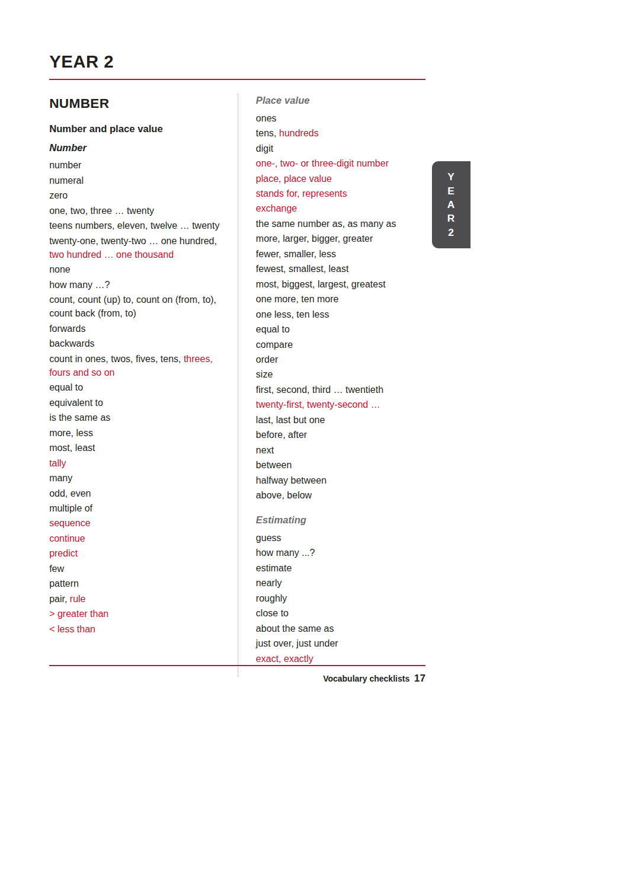YEAR 2
NUMBER
Number and place value
Number
number
numeral
zero
one, two, three … twenty
teens numbers, eleven, twelve … twenty
twenty-one, twenty-two … one hundred, two hundred … one thousand
none
how many …?
count, count (up) to, count on (from, to), count back (from, to)
forwards
backwards
count in ones, twos, fives, tens, threes, fours and so on
equal to
equivalent to
is the same as
more, less
most, least
tally
many
odd, even
multiple of
sequence
continue
predict
few
pattern
pair, rule
> greater than
< less than
Place value
ones
tens, hundreds
digit
one-, two- or three-digit number
place, place value
stands for, represents
exchange
the same number as, as many as
more, larger, bigger, greater
fewer, smaller, less
fewest, smallest, least
most, biggest, largest, greatest
one more, ten more
one less, ten less
equal to
compare
order
size
first, second, third … twentieth
twenty-first, twenty-second …
last, last but one
before, after
next
between
halfway between
above, below
Estimating
guess
how many ...?
estimate
nearly
roughly
close to
about the same as
just over, just under
exact, exactly
Y E A R 2
Vocabulary checklists 17